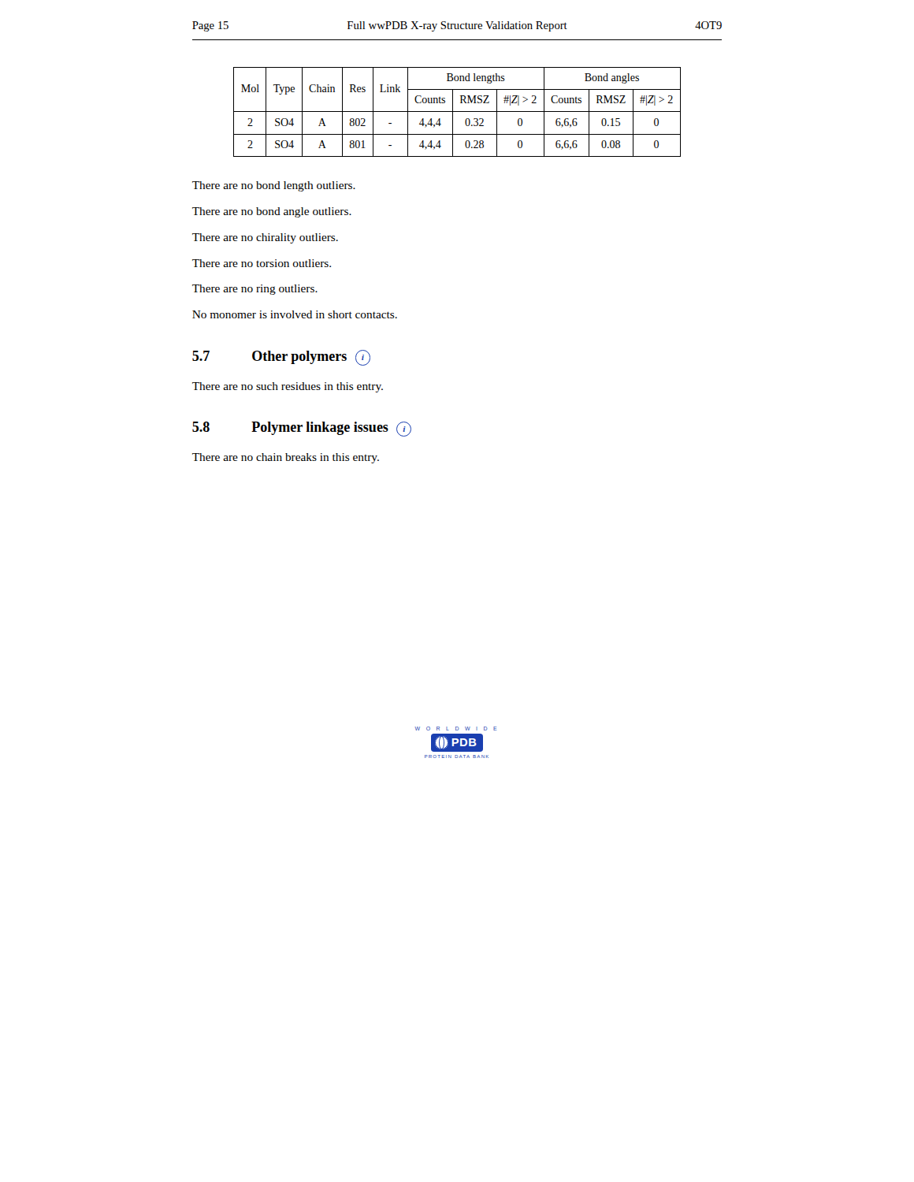Page 15
Full wwPDB X-ray Structure Validation Report
4OT9
| Mol | Type | Chain | Res | Link | Bond lengths | Bond angles |
| --- | --- | --- | --- | --- | --- | --- |
| Counts | RMSZ | #/ Z / > 2 | Counts | RMSZ | #/ Z / > 2 |
| 2 | SO4 | A | 802 | - | 4,4,4 | 0.32 | 0 | 6,6,6 | 0.15 | 0 |
| 2 | SO4 | A | 801 | - | 4,4,4 | 0.28 | 0 | 6,6,6 | 0.08 | 0 |
There are no bond length outliers.
There are no bond angle outliers.
There are no chirality outliers.
There are no torsion outliers.
There are no ring outliers.
No monomer is involved in short contacts.
5.7 Other polymers i
There are no such residues in this entry.
5.8 Polymer linkage issues i
There are no chain breaks in this entry.
W O R L D W I D E
PDB
PROTEIN DATA BANK